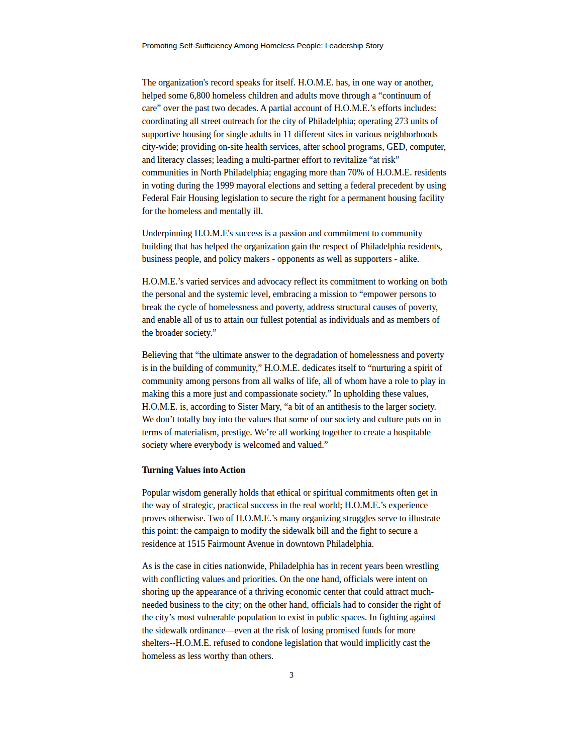Promoting Self-Sufficiency Among Homeless People: Leadership Story
The organization's record speaks for itself. H.O.M.E. has, in one way or another, helped some 6,800 homeless children and adults move through a “continuum of care” over the past two decades. A partial account of H.O.M.E.’s efforts includes: coordinating all street outreach for the city of Philadelphia; operating 273 units of supportive housing for single adults in 11 different sites in various neighborhoods city-wide; providing on-site health services, after school programs, GED, computer, and literacy classes; leading a multi-partner effort to revitalize “at risk” communities in North Philadelphia; engaging more than 70% of H.O.M.E. residents in voting during the 1999 mayoral elections and setting a federal precedent by using Federal Fair Housing legislation to secure the right for a permanent housing facility for the homeless and mentally ill.
Underpinning H.O.M.E's success is a passion and commitment to community building that has helped the organization gain the respect of Philadelphia residents, business people, and policy makers - opponents as well as supporters - alike.
H.O.M.E.’s varied services and advocacy reflect its commitment to working on both the personal and the systemic level, embracing a mission to “empower persons to break the cycle of homelessness and poverty, address structural causes of poverty, and enable all of us to attain our fullest potential as individuals and as members of the broader society.”
Believing that “the ultimate answer to the degradation of homelessness and poverty is in the building of community,” H.O.M.E. dedicates itself to “nurturing a spirit of community among persons from all walks of life, all of whom have a role to play in making this a more just and compassionate society.” In upholding these values, H.O.M.E. is, according to Sister Mary, “a bit of an antithesis to the larger society. We don’t totally buy into the values that some of our society and culture puts on in terms of materialism, prestige. We’re all working together to create a hospitable society where everybody is welcomed and valued.”
Turning Values into Action
Popular wisdom generally holds that ethical or spiritual commitments often get in the way of strategic, practical success in the real world; H.O.M.E.’s experience proves otherwise. Two of H.O.M.E.’s many organizing struggles serve to illustrate this point: the campaign to modify the sidewalk bill and the fight to secure a residence at 1515 Fairmount Avenue in downtown Philadelphia.
As is the case in cities nationwide, Philadelphia has in recent years been wrestling with conflicting values and priorities. On the one hand, officials were intent on shoring up the appearance of a thriving economic center that could attract much-needed business to the city; on the other hand, officials had to consider the right of the city’s most vulnerable population to exist in public spaces. In fighting against the sidewalk ordinance—even at the risk of losing promised funds for more shelters--H.O.M.E. refused to condone legislation that would implicitly cast the homeless as less worthy than others.
3